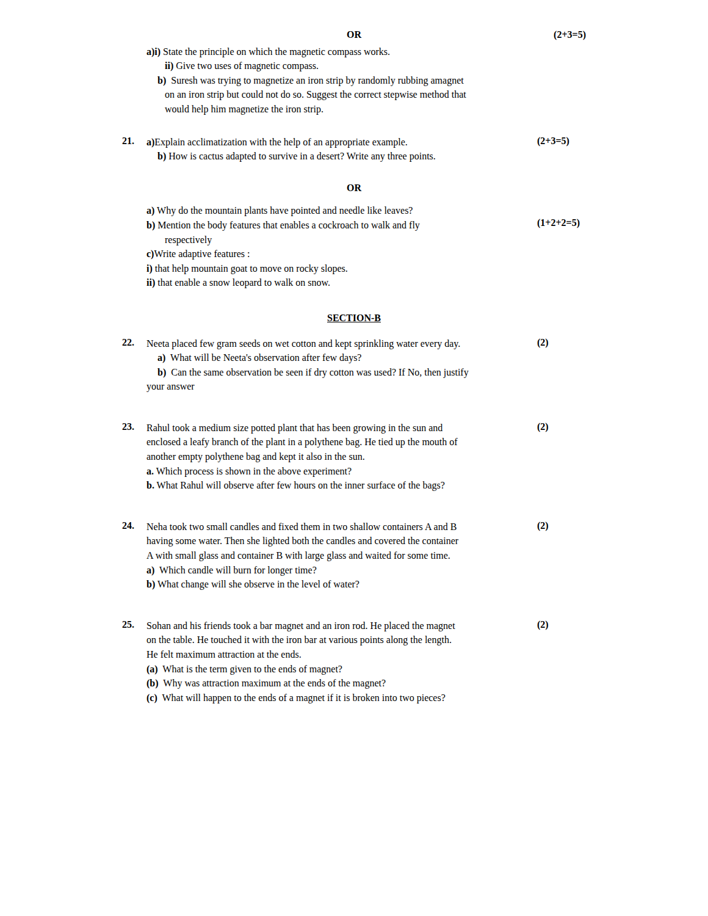OR (2+3=5)
a)i) State the principle on which the magnetic compass works.
ii) Give two uses of magnetic compass.
b) Suresh was trying to magnetize an iron strip by randomly rubbing amagnet
on an iron strip but could not do so. Suggest the correct stepwise method that
would help him magnetize the iron strip.
21.
a) Explain acclimatization with the help of an appropriate example.
b) How is cactus adapted to survive in a desert? Write any three points.
(2+3=5)
OR
a) Why do the mountain plants have pointed and needle like leaves?
b) Mention the body features that enables a cockroach to walk and fly
respectively
c) Write adaptive features :
i) that help mountain goat to move on rocky slopes.
ii) that enable a snow leopard to walk on snow.
(1+2+2=5)
SECTION-B
22.
Neeta placed few gram seeds on wet cotton and kept sprinkling water every day.
a) What will be Neeta's observation after few days?
b) Can the same observation be seen if dry cotton was used? If No, then justify
your answer
(2)
23.
Rahul took a medium size potted plant that has been growing in the sun and
enclosed a leafy branch of the plant in a polythene bag. He tied up the mouth of
another empty polythene bag and kept it also in the sun.
a. Which process is shown in the above experiment?
b. What Rahul will observe after few hours on the inner surface of the bags?
(2)
24.
Neha took two small candles and fixed them in two shallow containers A and B
having some water. Then she lighted both the candles and covered the container
A with small glass and container B with large glass and waited for some time.
a) Which candle will burn for longer time?
b) What change will she observe in the level of water?
(2)
25.
Sohan and his friends took a bar magnet and an iron rod. He placed the magnet
on the table. He touched it with the iron bar at various points along the length.
He felt maximum attraction at the ends.
(a) What is the term given to the ends of magnet?
(b) Why was attraction maximum at the ends of the magnet?
(c) What will happen to the ends of a magnet if it is broken into two pieces?
(2)